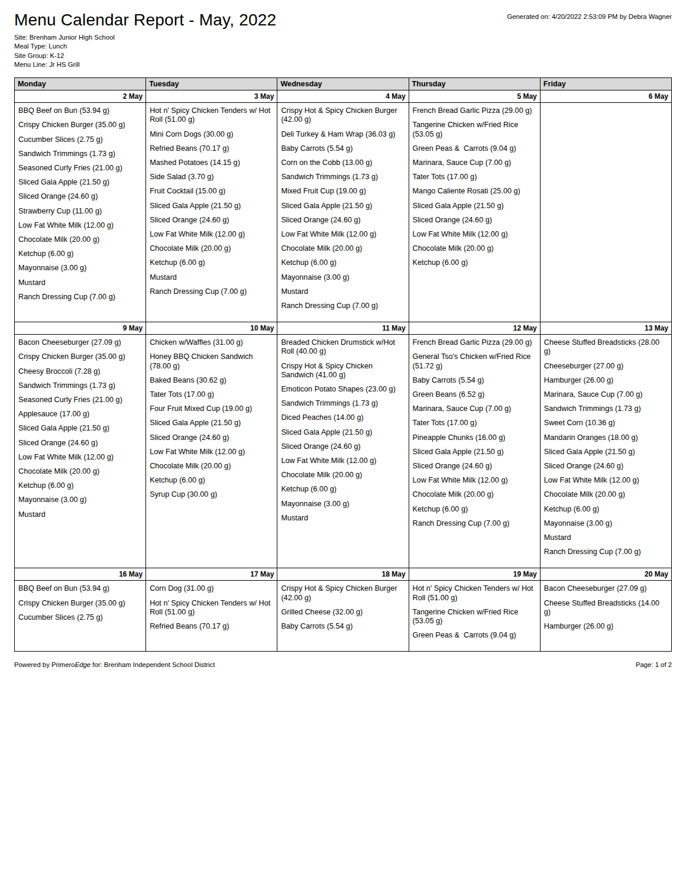Generated on: 4/20/2022 2:53:09 PM by Debra Wagner
Menu Calendar Report - May, 2022
Site: Brenham Junior High School
Meal Type: Lunch
Site Group: K-12
Menu Line: Jr HS Grill
| Monday | Tuesday | Wednesday | Thursday | Friday |
| --- | --- | --- | --- | --- |
| 2 May BBQ Beef on Bun (53.94 g) Crispy Chicken Burger (35.00 g) Cucumber Slices (2.75 g) Sandwich Trimmings (1.73 g) Seasoned Curly Fries (21.00 g) Sliced Gala Apple (21.50 g) Sliced Orange (24.60 g) Strawberry Cup (11.00 g) Low Fat White Milk (12.00 g) Chocolate Milk (20.00 g) Ketchup (6.00 g) Mayonnaise (3.00 g) Mustard Ranch Dressing Cup (7.00 g) | 3 May Hot n' Spicy Chicken Tenders w/ Hot Roll (51.00 g) Mini Corn Dogs (30.00 g) Refried Beans (70.17 g) Mashed Potatoes (14.15 g) Side Salad (3.70 g) Fruit Cocktail (15.00 g) Sliced Gala Apple (21.50 g) Sliced Orange (24.60 g) Low Fat White Milk (12.00 g) Chocolate Milk (20.00 g) Ketchup (6.00 g) Mustard Ranch Dressing Cup (7.00 g) | 4 May Crispy Hot & Spicy Chicken Burger (42.00 g) Deli Turkey & Ham Wrap (36.03 g) Baby Carrots (5.54 g) Corn on the Cobb (13.00 g) Sandwich Trimmings (1.73 g) Mixed Fruit Cup (19.00 g) Sliced Gala Apple (21.50 g) Sliced Orange (24.60 g) Low Fat White Milk (12.00 g) Chocolate Milk (20.00 g) Ketchup (6.00 g) Mayonnaise (3.00 g) Mustard Ranch Dressing Cup (7.00 g) | 5 May French Bread Garlic Pizza (29.00 g) Tangerine Chicken w/Fried Rice (53.05 g) Green Peas & Carrots (9.04 g) Marinara, Sauce Cup (7.00 g) Tater Tots (17.00 g) Mango Caliente Rosati (25.00 g) Sliced Gala Apple (21.50 g) Sliced Orange (24.60 g) Low Fat White Milk (12.00 g) Chocolate Milk (20.00 g) Ketchup (6.00 g) | 6 May |
| 9 May Bacon Cheeseburger (27.09 g) Crispy Chicken Burger (35.00 g) Cheesy Broccoli (7.28 g) Sandwich Trimmings (1.73 g) Seasoned Curly Fries (21.00 g) Applesauce (17.00 g) Sliced Gala Apple (21.50 g) Sliced Orange (24.60 g) Low Fat White Milk (12.00 g) Chocolate Milk (20.00 g) Ketchup (6.00 g) Mayonnaise (3.00 g) Mustard | 10 May Chicken w/Waffles (31.00 g) Honey BBQ Chicken Sandwich (78.00 g) Baked Beans (30.62 g) Tater Tots (17.00 g) Four Fruit Mixed Cup (19.00 g) Sliced Gala Apple (21.50 g) Sliced Orange (24.60 g) Low Fat White Milk (12.00 g) Chocolate Milk (20.00 g) Ketchup (6.00 g) Syrup Cup (30.00 g) | 11 May Breaded Chicken Drumstick w/Hot Roll (40.00 g) Crispy Hot & Spicy Chicken Sandwich (41.00 g) Emoticon Potato Shapes (23.00 g) Sandwich Trimmings (1.73 g) Diced Peaches (14.00 g) Sliced Gala Apple (21.50 g) Sliced Orange (24.60 g) Low Fat White Milk (12.00 g) Chocolate Milk (20.00 g) Ketchup (6.00 g) Mayonnaise (3.00 g) Mustard | 12 May French Bread Garlic Pizza (29.00 g) General Tso's Chicken w/Fried Rice (51.72 g) Baby Carrots (5.54 g) Green Beans (6.52 g) Marinara, Sauce Cup (7.00 g) Tater Tots (17.00 g) Pineapple Chunks (16.00 g) Sliced Gala Apple (21.50 g) Sliced Orange (24.60 g) Low Fat White Milk (12.00 g) Chocolate Milk (20.00 g) Ketchup (6.00 g) Ranch Dressing Cup (7.00 g) | 13 May Cheese Stuffed Breadsticks (28.00 g) Cheeseburger (27.00 g) Hamburger (26.00 g) Marinara, Sauce Cup (7.00 g) Sandwich Trimmings (1.73 g) Sweet Corn (10.36 g) Mandarin Oranges (18.00 g) Sliced Gala Apple (21.50 g) Sliced Orange (24.60 g) Low Fat White Milk (12.00 g) Chocolate Milk (20.00 g) Ketchup (6.00 g) Mayonnaise (3.00 g) Mustard Ranch Dressing Cup (7.00 g) |
| 16 May BBQ Beef on Bun (53.94 g) Crispy Chicken Burger (35.00 g) Cucumber Slices (2.75 g) | 17 May Corn Dog (31.00 g) Hot n' Spicy Chicken Tenders w/ Hot Roll (51.00 g) Refried Beans (70.17 g) | 18 May Crispy Hot & Spicy Chicken Burger (42.00 g) Grilled Cheese (32.00 g) Baby Carrots (5.54 g) | 19 May Hot n' Spicy Chicken Tenders w/ Hot Roll (51.00 g) Tangerine Chicken w/Fried Rice (53.05 g) Green Peas & Carrots (9.04 g) | 20 May Bacon Cheeseburger (27.09 g) Cheese Stuffed Breadsticks (14.00 g) Hamburger (26.00 g) |
Powered by PrimeroEdge for: Brenham Independent School District Page: 1 of 2